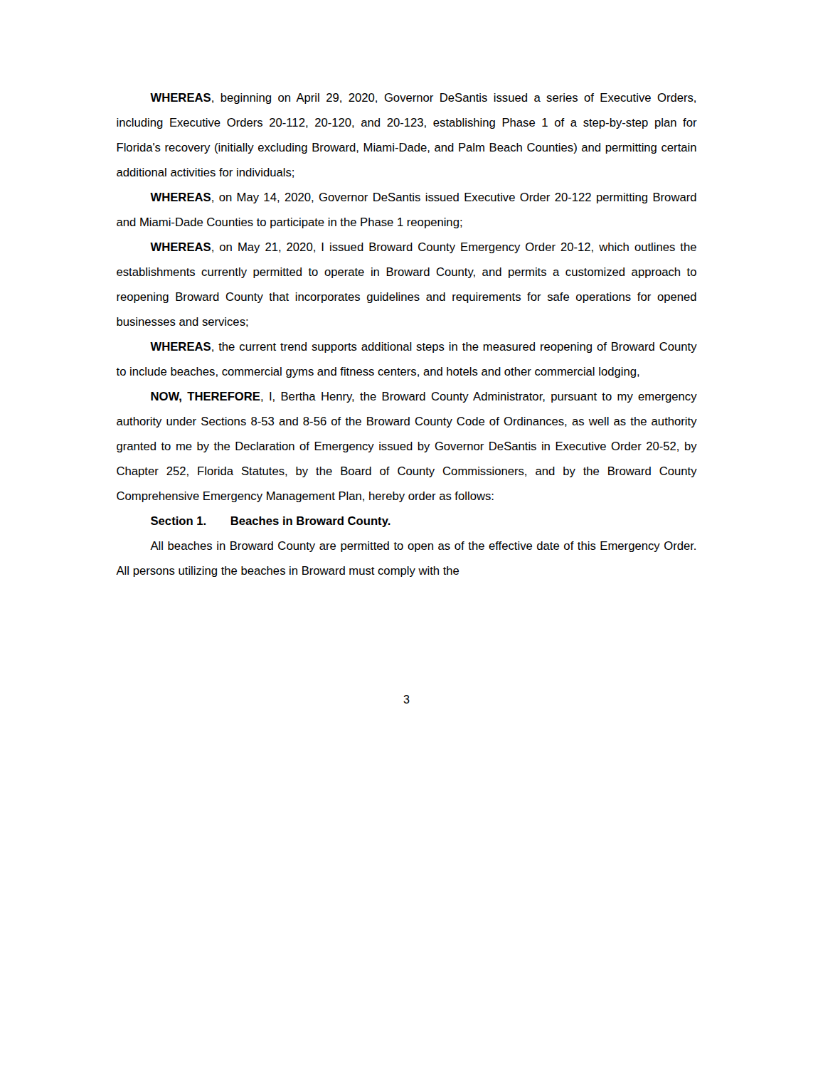WHEREAS, beginning on April 29, 2020, Governor DeSantis issued a series of Executive Orders, including Executive Orders 20-112, 20-120, and 20-123, establishing Phase 1 of a step-by-step plan for Florida's recovery (initially excluding Broward, Miami-Dade, and Palm Beach Counties) and permitting certain additional activities for individuals;
WHEREAS, on May 14, 2020, Governor DeSantis issued Executive Order 20-122 permitting Broward and Miami-Dade Counties to participate in the Phase 1 reopening;
WHEREAS, on May 21, 2020, I issued Broward County Emergency Order 20-12, which outlines the establishments currently permitted to operate in Broward County, and permits a customized approach to reopening Broward County that incorporates guidelines and requirements for safe operations for opened businesses and services;
WHEREAS, the current trend supports additional steps in the measured reopening of Broward County to include beaches, commercial gyms and fitness centers, and hotels and other commercial lodging,
NOW, THEREFORE, I, Bertha Henry, the Broward County Administrator, pursuant to my emergency authority under Sections 8-53 and 8-56 of the Broward County Code of Ordinances, as well as the authority granted to me by the Declaration of Emergency issued by Governor DeSantis in Executive Order 20-52, by Chapter 252, Florida Statutes, by the Board of County Commissioners, and by the Broward County Comprehensive Emergency Management Plan, hereby order as follows:
Section 1. Beaches in Broward County.
All beaches in Broward County are permitted to open as of the effective date of this Emergency Order. All persons utilizing the beaches in Broward must comply with the
3